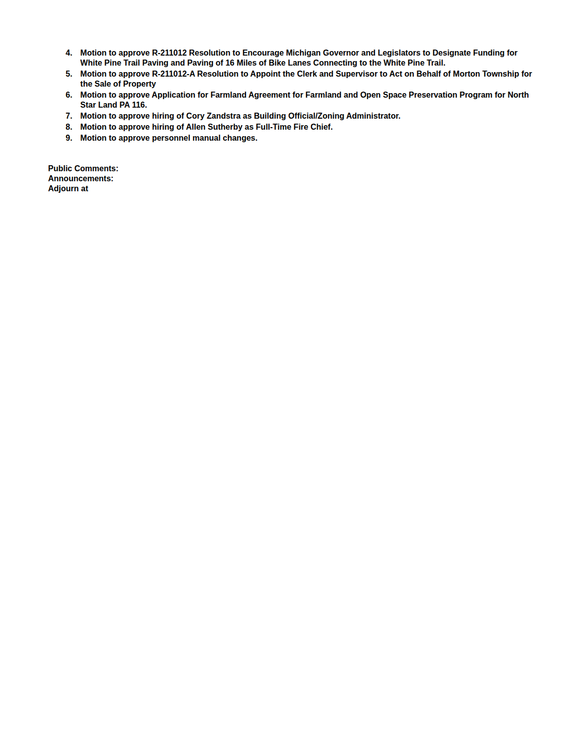Motion to approve R-211012 Resolution to Encourage Michigan Governor and Legislators to Designate Funding for White Pine Trail Paving and Paving of 16 Miles of Bike Lanes Connecting to the White Pine Trail.
Motion to approve R-211012-A Resolution to Appoint the Clerk and Supervisor to Act on Behalf of Morton Township for the Sale of Property
Motion to approve Application for Farmland Agreement for Farmland and Open Space Preservation Program for North Star Land PA 116.
Motion to approve hiring of Cory Zandstra as Building Official/Zoning Administrator.
Motion to approve hiring of Allen Sutherby as Full-Time Fire Chief.
Motion to approve personnel manual changes.
Public Comments:
Announcements:
Adjourn at